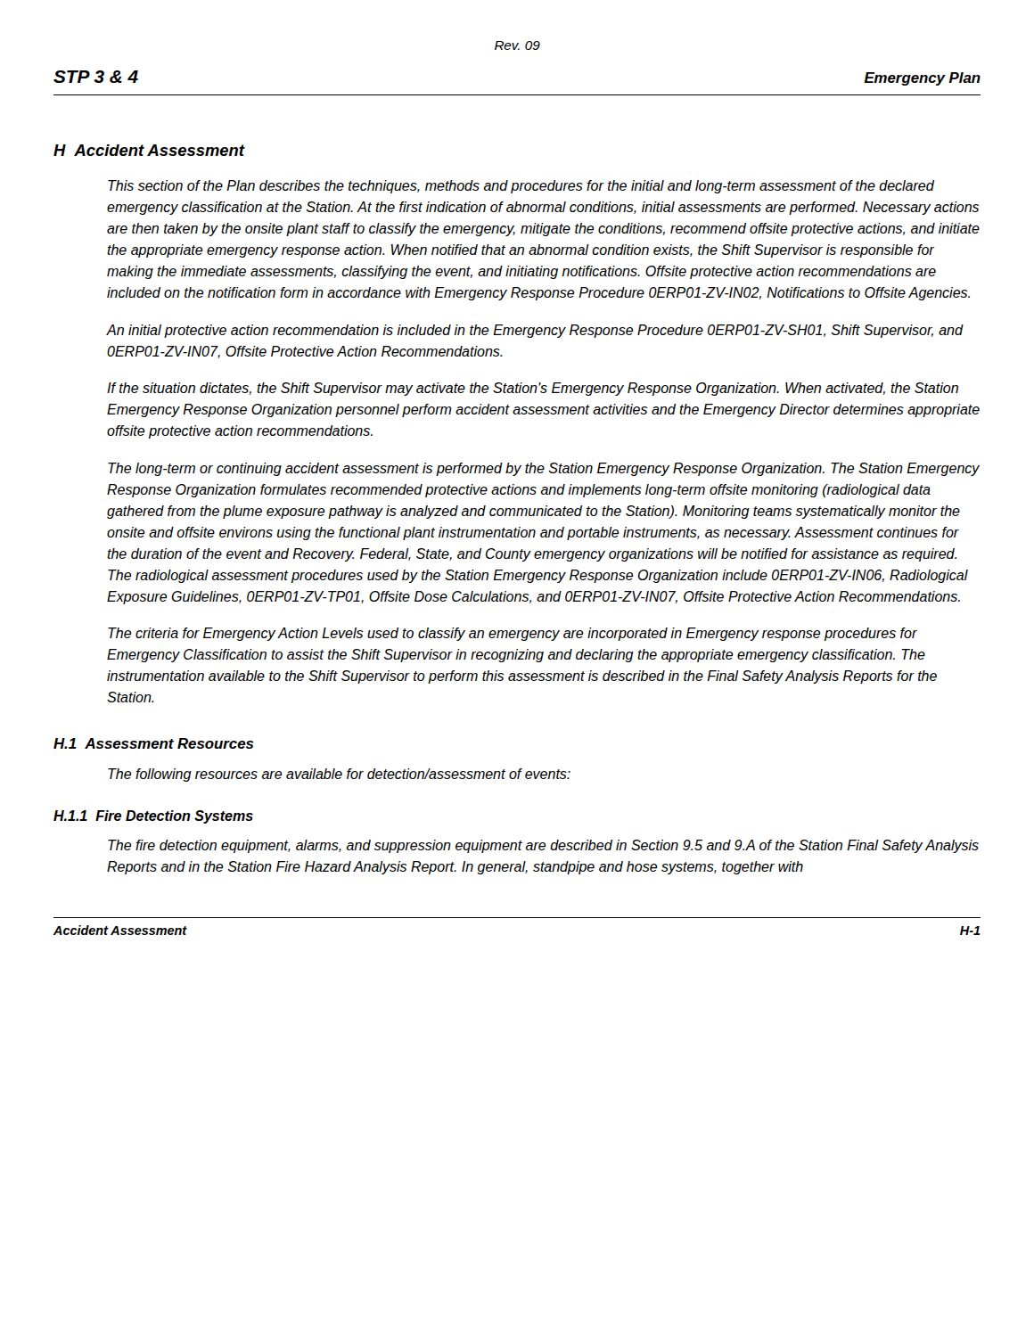Rev. 09
STP 3 & 4 Emergency Plan
H Accident Assessment
This section of the Plan describes the techniques, methods and procedures for the initial and long-term assessment of the declared emergency classification at the Station. At the first indication of abnormal conditions, initial assessments are performed. Necessary actions are then taken by the onsite plant staff to classify the emergency, mitigate the conditions, recommend offsite protective actions, and initiate the appropriate emergency response action. When notified that an abnormal condition exists, the Shift Supervisor is responsible for making the immediate assessments, classifying the event, and initiating notifications. Offsite protective action recommendations are included on the notification form in accordance with Emergency Response Procedure 0ERP01-ZV-IN02, Notifications to Offsite Agencies.
An initial protective action recommendation is included in the Emergency Response Procedure 0ERP01-ZV-SH01, Shift Supervisor, and 0ERP01-ZV-IN07, Offsite Protective Action Recommendations.
If the situation dictates, the Shift Supervisor may activate the Station's Emergency Response Organization. When activated, the Station Emergency Response Organization personnel perform accident assessment activities and the Emergency Director determines appropriate offsite protective action recommendations.
The long-term or continuing accident assessment is performed by the Station Emergency Response Organization. The Station Emergency Response Organization formulates recommended protective actions and implements long-term offsite monitoring (radiological data gathered from the plume exposure pathway is analyzed and communicated to the Station). Monitoring teams systematically monitor the onsite and offsite environs using the functional plant instrumentation and portable instruments, as necessary. Assessment continues for the duration of the event and Recovery. Federal, State, and County emergency organizations will be notified for assistance as required. The radiological assessment procedures used by the Station Emergency Response Organization include 0ERP01-ZV-IN06, Radiological Exposure Guidelines, 0ERP01-ZV-TP01, Offsite Dose Calculations, and 0ERP01-ZV-IN07, Offsite Protective Action Recommendations.
The criteria for Emergency Action Levels used to classify an emergency are incorporated in Emergency response procedures for Emergency Classification to assist the Shift Supervisor in recognizing and declaring the appropriate emergency classification. The instrumentation available to the Shift Supervisor to perform this assessment is described in the Final Safety Analysis Reports for the Station.
H.1 Assessment Resources
The following resources are available for detection/assessment of events:
H.1.1 Fire Detection Systems
The fire detection equipment, alarms, and suppression equipment are described in Section 9.5 and 9.A of the Station Final Safety Analysis Reports and in the Station Fire Hazard Analysis Report. In general, standpipe and hose systems, together with
Accident Assessment H-1